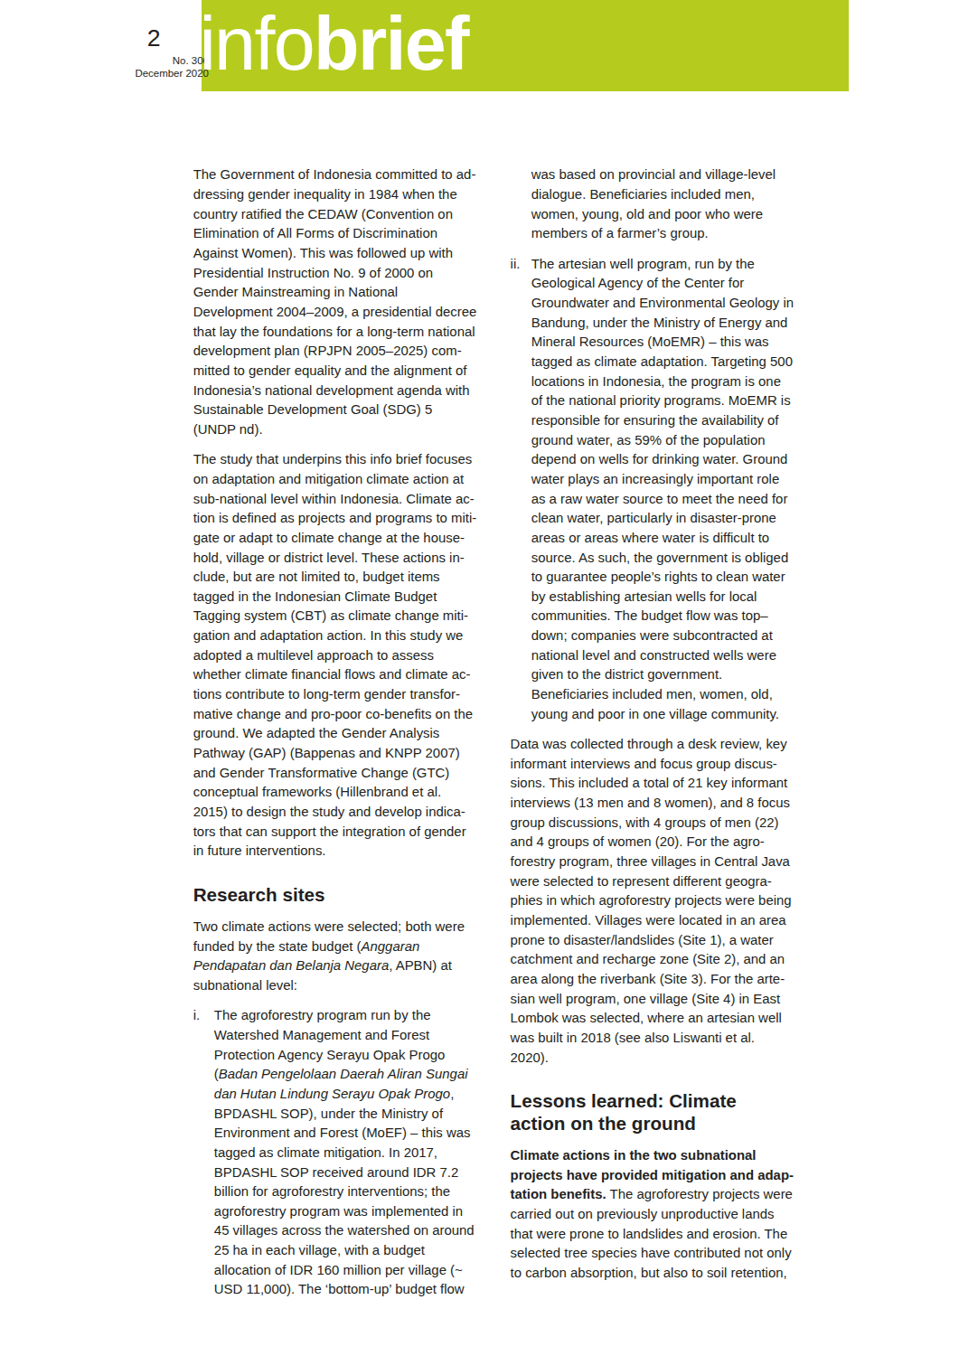2
No. 306
December 2020
infobrief
The Government of Indonesia committed to addressing gender inequality in 1984 when the country ratified the CEDAW (Convention on Elimination of All Forms of Discrimination Against Women). This was followed up with Presidential Instruction No. 9 of 2000 on Gender Mainstreaming in National Development 2004–2009, a presidential decree that lay the foundations for a long-term national development plan (RPJPN 2005–2025) committed to gender equality and the alignment of Indonesia’s national development agenda with Sustainable Development Goal (SDG) 5 (UNDP nd).
The study that underpins this info brief focuses on adaptation and mitigation climate action at sub-national level within Indonesia. Climate action is defined as projects and programs to mitigate or adapt to climate change at the household, village or district level. These actions include, but are not limited to, budget items tagged in the Indonesian Climate Budget Tagging system (CBT) as climate change mitigation and adaptation action. In this study we adopted a multilevel approach to assess whether climate financial flows and climate actions contribute to long-term gender transformative change and pro-poor co-benefits on the ground. We adapted the Gender Analysis Pathway (GAP) (Bappenas and KNPP 2007) and Gender Transformative Change (GTC) conceptual frameworks (Hillenbrand et al. 2015) to design the study and develop indicators that can support the integration of gender in future interventions.
Research sites
Two climate actions were selected; both were funded by the state budget (Anggaran Pendapatan dan Belanja Negara, APBN) at subnational level:
i. The agroforestry program run by the Watershed Management and Forest Protection Agency Serayu Opak Progo (Badan Pengelolaan Daerah Aliran Sungai dan Hutan Lindung Serayu Opak Progo, BPDASHL SOP), under the Ministry of Environment and Forest (MoEF) – this was tagged as climate mitigation. In 2017, BPDASHL SOP received around IDR 7.2 billion for agroforestry interventions; the agroforestry program was implemented in 45 villages across the watershed on around 25 ha in each village, with a budget allocation of IDR 160 million per village (~ USD 11,000). The ‘bottom-up’ budget flow was based on provincial and village-level dialogue. Beneficiaries included men, women, young, old and poor who were members of a farmer’s group.
ii. The artesian well program, run by the Geological Agency of the Center for Groundwater and Environmental Geology in Bandung, under the Ministry of Energy and Mineral Resources (MoEMR) – this was tagged as climate adaptation. Targeting 500 locations in Indonesia, the program is one of the national priority programs. MoEMR is responsible for ensuring the availability of ground water, as 59% of the population depend on wells for drinking water. Ground water plays an increasingly important role as a raw water source to meet the need for clean water, particularly in disaster-prone areas or areas where water is difficult to source. As such, the government is obliged to guarantee people’s rights to clean water by establishing artesian wells for local communities. The budget flow was top–down; companies were subcontracted at national level and constructed wells were given to the district government. Beneficiaries included men, women, old, young and poor in one village community.
Data was collected through a desk review, key informant interviews and focus group discussions. This included a total of 21 key informant interviews (13 men and 8 women), and 8 focus group discussions, with 4 groups of men (22) and 4 groups of women (20). For the agroforestry program, three villages in Central Java were selected to represent different geographies in which agroforestry projects were being implemented. Villages were located in an area prone to disaster/landslides (Site 1), a water catchment and recharge zone (Site 2), and an area along the riverbank (Site 3). For the artesian well program, one village (Site 4) in East Lombok was selected, where an artesian well was built in 2018 (see also Liswanti et al. 2020).
Lessons learned: Climate action on the ground
Climate actions in the two subnational projects have provided mitigation and adaptation benefits. The agroforestry projects were carried out on previously unproductive lands that were prone to landslides and erosion. The selected tree species have contributed not only to carbon absorption, but also to soil retention,